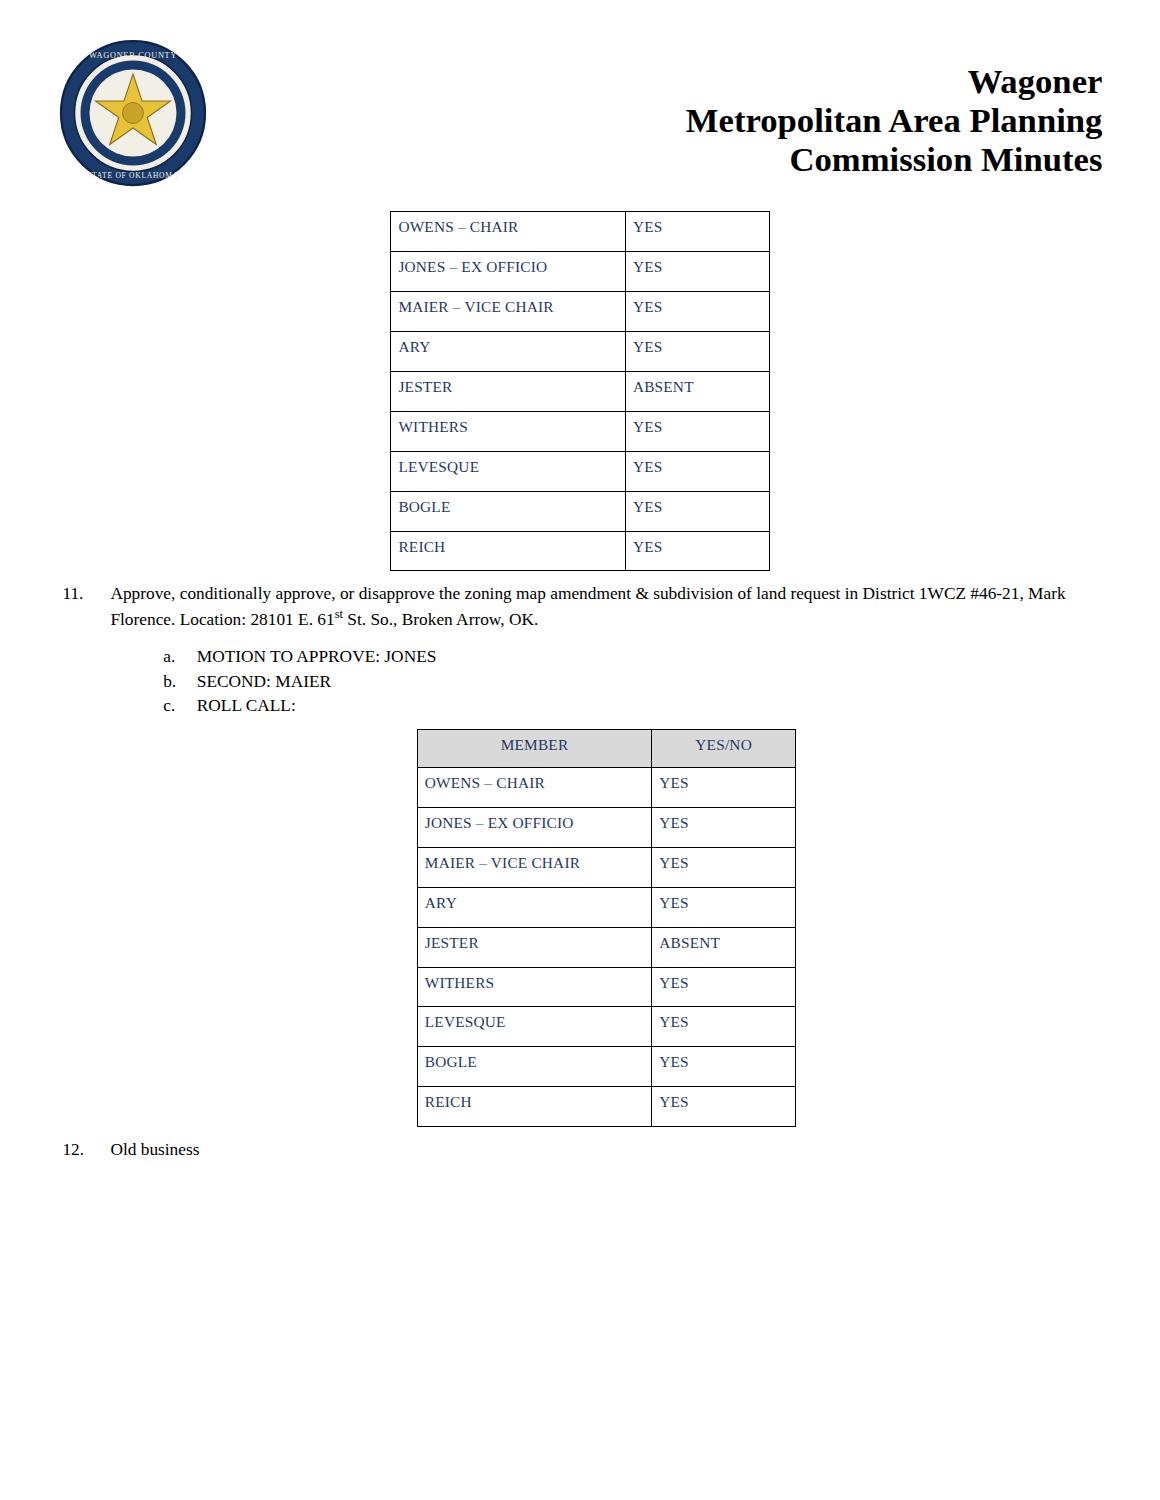WAGONER COUNTY STATE OF OKLAHOMA
Wagoner
Metropolitan Area Planning
Commission Minutes
| OWENS – CHAIR | YES |
| JONES – EX OFFICIO | YES |
| MAIER – VICE CHAIR | YES |
| ARY | YES |
| JESTER | ABSENT |
| WITHERS | YES |
| LEVESQUE | YES |
| BOGLE | YES |
| REICH | YES |
11. Approve, conditionally approve, or disapprove the zoning map amendment & subdivision of land request in District 1WCZ #46-21, Mark Florence. Location: 28101 E. 61st St. So., Broken Arrow, OK.
a. MOTION TO APPROVE: JONES
b. SECOND: MAIER
c. ROLL CALL:
| MEMBER | YES/NO |
| --- | --- |
| OWENS – CHAIR | YES |
| JONES – EX OFFICIO | YES |
| MAIER – VICE CHAIR | YES |
| ARY | YES |
| JESTER | ABSENT |
| WITHERS | YES |
| LEVESQUE | YES |
| BOGLE | YES |
| REICH | YES |
12. Old business